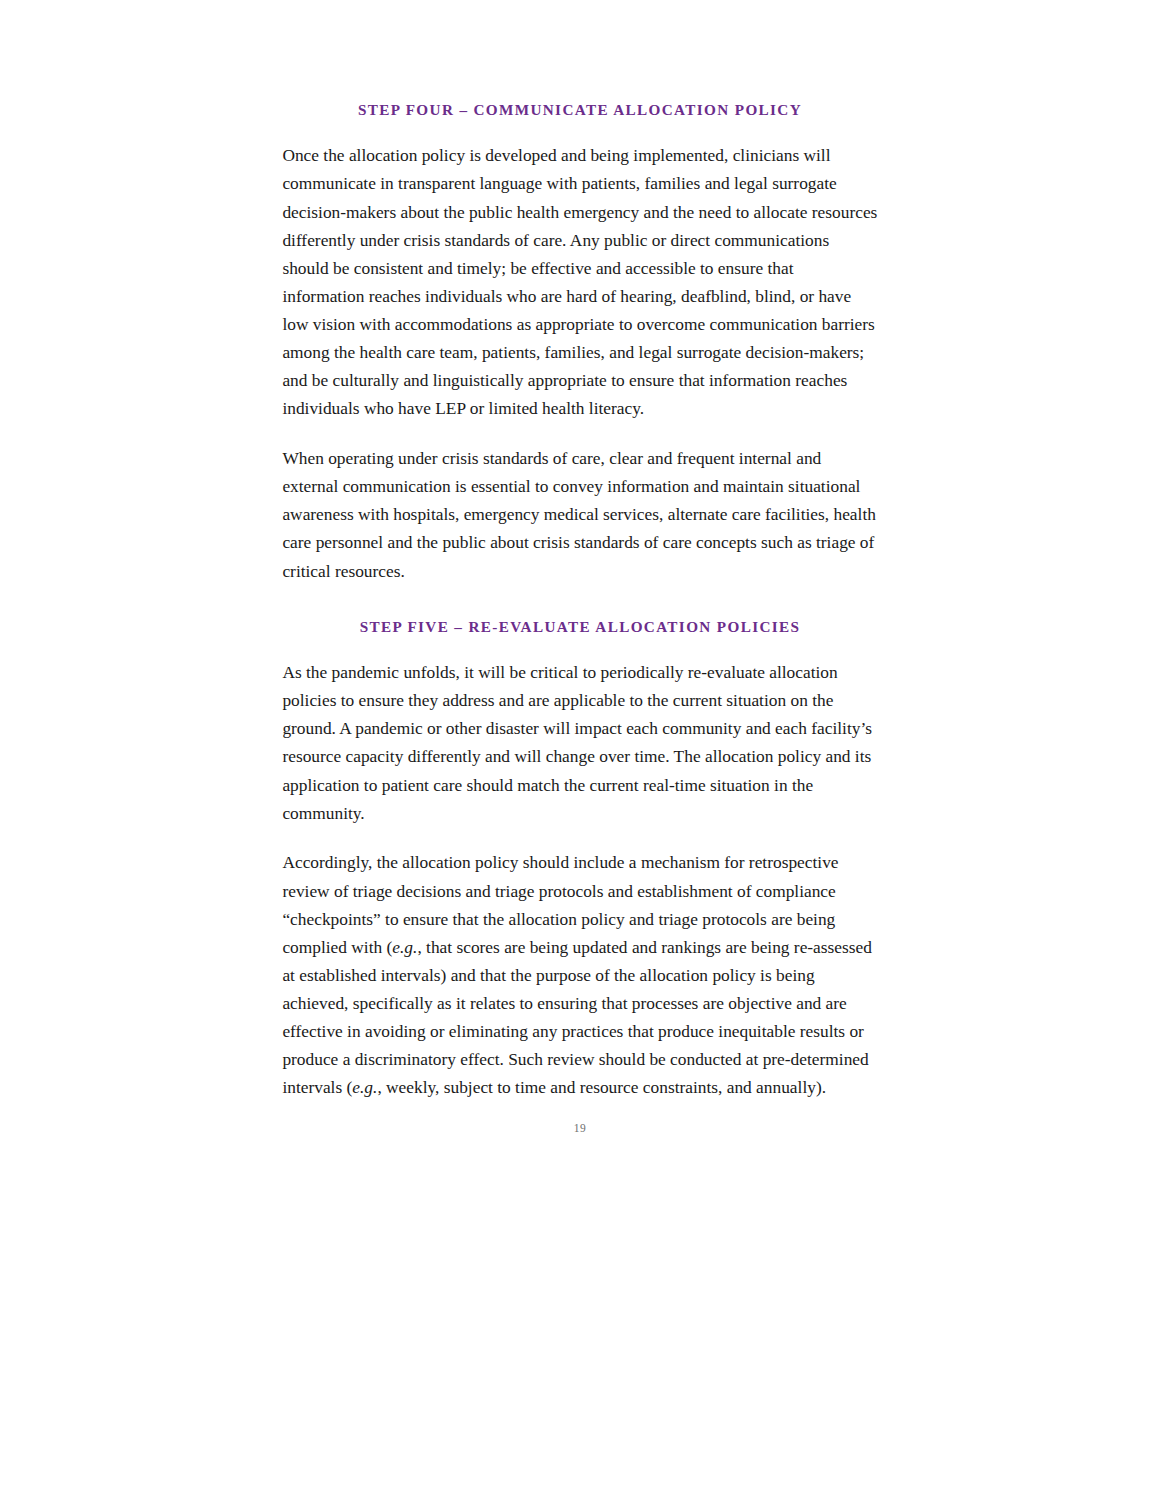Step Four – Communicate Allocation Policy
Once the allocation policy is developed and being implemented, clinicians will communicate in transparent language with patients, families and legal surrogate decision-makers about the public health emergency and the need to allocate resources differently under crisis standards of care. Any public or direct communications should be consistent and timely; be effective and accessible to ensure that information reaches individuals who are hard of hearing, deafblind, blind, or have low vision with accommodations as appropriate to overcome communication barriers among the health care team, patients, families, and legal surrogate decision-makers; and be culturally and linguistically appropriate to ensure that information reaches individuals who have LEP or limited health literacy.
When operating under crisis standards of care, clear and frequent internal and external communication is essential to convey information and maintain situational awareness with hospitals, emergency medical services, alternate care facilities, health care personnel and the public about crisis standards of care concepts such as triage of critical resources.
Step Five – Re-evaluate Allocation Policies
As the pandemic unfolds, it will be critical to periodically re-evaluate allocation policies to ensure they address and are applicable to the current situation on the ground. A pandemic or other disaster will impact each community and each facility’s resource capacity differently and will change over time. The allocation policy and its application to patient care should match the current real-time situation in the community.
Accordingly, the allocation policy should include a mechanism for retrospective review of triage decisions and triage protocols and establishment of compliance “checkpoints” to ensure that the allocation policy and triage protocols are being complied with (e.g., that scores are being updated and rankings are being re-assessed at established intervals) and that the purpose of the allocation policy is being achieved, specifically as it relates to ensuring that processes are objective and are effective in avoiding or eliminating any practices that produce inequitable results or produce a discriminatory effect. Such review should be conducted at pre-determined intervals (e.g., weekly, subject to time and resource constraints, and annually).
19